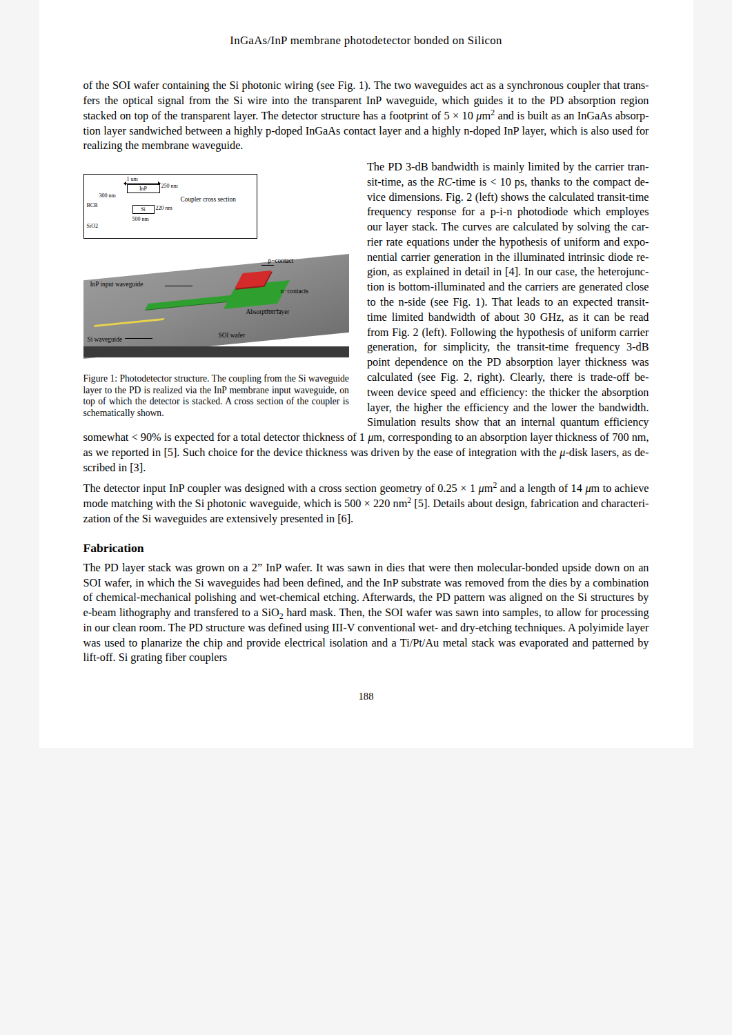InGaAs/InP membrane photodetector bonded on Silicon
of the SOI wafer containing the Si photonic wiring (see Fig. 1). The two waveguides act as a synchronous coupler that transfers the optical signal from the Si wire into the transparent InP waveguide, which guides it to the PD absorption region stacked on top of the transparent layer. The detector structure has a footprint of 5 × 10 μm2 and is built as an InGaAs absorption layer sandwiched between a highly p-doped InGaAs contact layer and a highly n-doped InP layer, which is also used for realizing the membrane waveguide.
1 um
InP
250 nm
300 nm
BCB
Si
220 nm
500 nm
SiO2
Coupler cross section
p−contact
n−contacts
Absorption layer
InP input waveguide
Si waveguide
SOI wafer
Figure 1: Photodetector structure. The coupling from the Si waveguide layer to the PD is realized via the InP membrane input waveguide, on top of which the detector is stacked. A cross section of the coupler is schematically shown.
The PD 3-dB bandwidth is mainly limited by the carrier transit-time, as the RC-time is < 10 ps, thanks to the compact device dimensions. Fig. 2 (left) shows the calculated transit-time frequency response for a p-i-n photodiode which employes our layer stack. The curves are calculated by solving the carrier rate equations under the hypothesis of uniform and exponential carrier generation in the illuminated intrinsic diode region, as explained in detail in [4]. In our case, the heterojunction is bottom-illuminated and the carriers are generated close to the n-side (see Fig. 1). That leads to an expected transit-time limited bandwidth of about 30 GHz, as it can be read from Fig. 2 (left). Following the hypothesis of uniform carrier generation, for simplicity, the transit-time frequency 3-dB point dependence on the PD absorption layer thickness was calculated (see Fig. 2, right). Clearly, there is trade-off between device speed and efficiency: the thicker the absorption layer, the higher the efficiency and the lower the bandwidth. Simulation results show that an internal quantum efficiency somewhat < 90% is expected for a total detector thickness of 1 μm, corresponding to an absorption layer thickness of 700 nm, as we reported in [5]. Such choice for the device thickness was driven by the ease of integration with the μ-disk lasers, as described in [3].
The detector input InP coupler was designed with a cross section geometry of 0.25 × 1 μm2 and a length of 14 μm to achieve mode matching with the Si photonic waveguide, which is 500 × 220 nm2 [5]. Details about design, fabrication and characterization of the Si waveguides are extensively presented in [6].
Fabrication
The PD layer stack was grown on a 2” InP wafer. It was sawn in dies that were then molecular-bonded upside down on an SOI wafer, in which the Si waveguides had been defined, and the InP substrate was removed from the dies by a combination of chemical-mechanical polishing and wet-chemical etching. Afterwards, the PD pattern was aligned on the Si structures by e-beam lithography and transfered to a SiO2 hard mask. Then, the SOI wafer was sawn into samples, to allow for processing in our clean room. The PD structure was defined using III-V conventional wet- and dry-etching techniques. A polyimide layer was used to planarize the chip and provide electrical isolation and a Ti/Pt/Au metal stack was evaporated and patterned by lift-off. Si grating fiber couplers
188